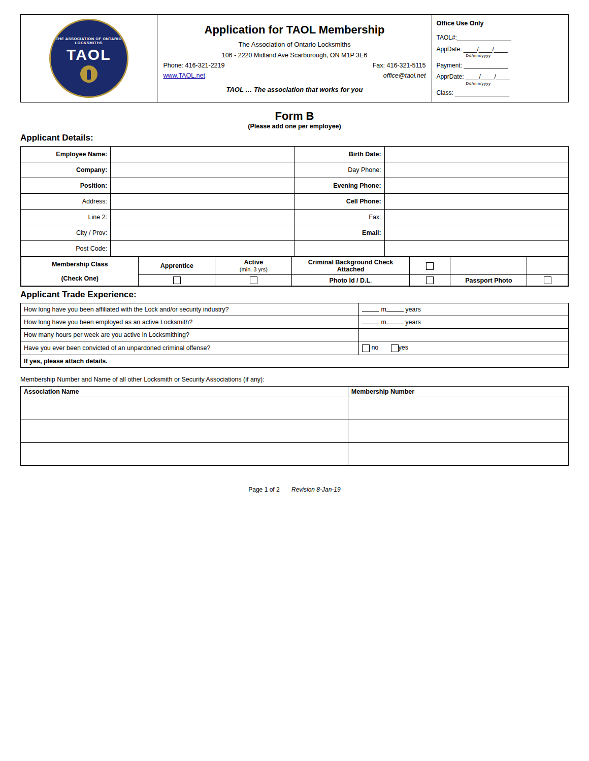| THE ASSOCIATION OF ONTARIO LOCKSMITHS TAOL | Application for TAOL Membership The Association of Ontario Locksmiths 106 - 2220 Midland Ave Scarborough, ON M1P 3E6 Phone: 416-321-2219 Fax: 416-321-5115 www.TAOL.net office@taol.net TAOL … The association that works for you | Office Use Only TAOL#:________________ AppDate: ____/____/____ Dd/mm/yyyy Payment: _____________ ApprDate: ____/____/____ Dd/mm/yyyy Class: ________________ |
Form B
(Please add one per employee)
Applicant Details:
| Employee Name: | | Birth Date: | |
| Company: | | Day Phone: | |
| Position: | | Evening Phone: | |
| Address: | | Cell Phone: | |
| Line 2: | | Fax: | |
| City / Prov: | | Email: | |
| Post Code: | | | |
| Membership Class (Check One) | Apprentice | Active (min. 3 yrs) | Criminal Background Check Attached | | | |
| | | Photo Id / D.L . | | Passport Photo | |
Applicant Trade Experience:
| How long have you been affiliated with the Lock and/or security industry? | m years |
| How long have you been employed as an active Locksmith? | m years |
| How many hours per week are you active in Locksmithing? | |
| Have you ever been convicted of an unpardoned criminal offense? | no yes |
| If yes, please attach details. |
Membership Number and Name of all other Locksmith or Security Associations (if any):
| Association Name | Membership Number |
| --- | --- |
Page 1 of 2 Revision 8-Jan-19